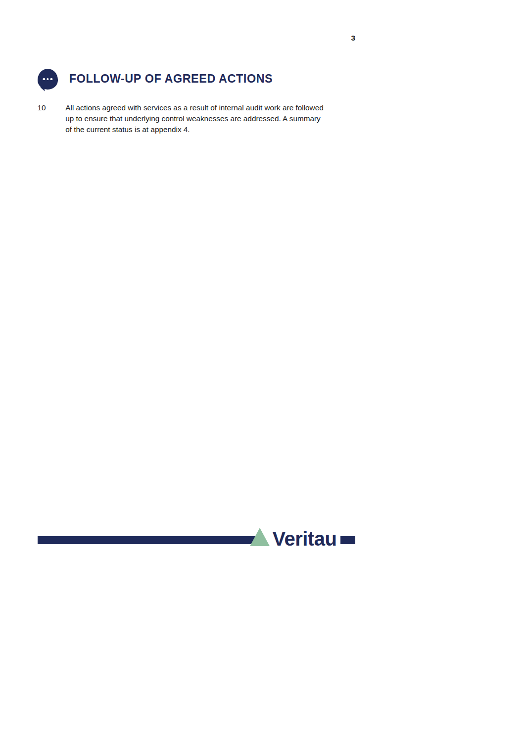3
Follow-up of agreed actions
10
All actions agreed with services as a result of internal audit work are followed up to ensure that underlying control weaknesses are addressed. A summary of the current status is at appendix 4.
Veritau